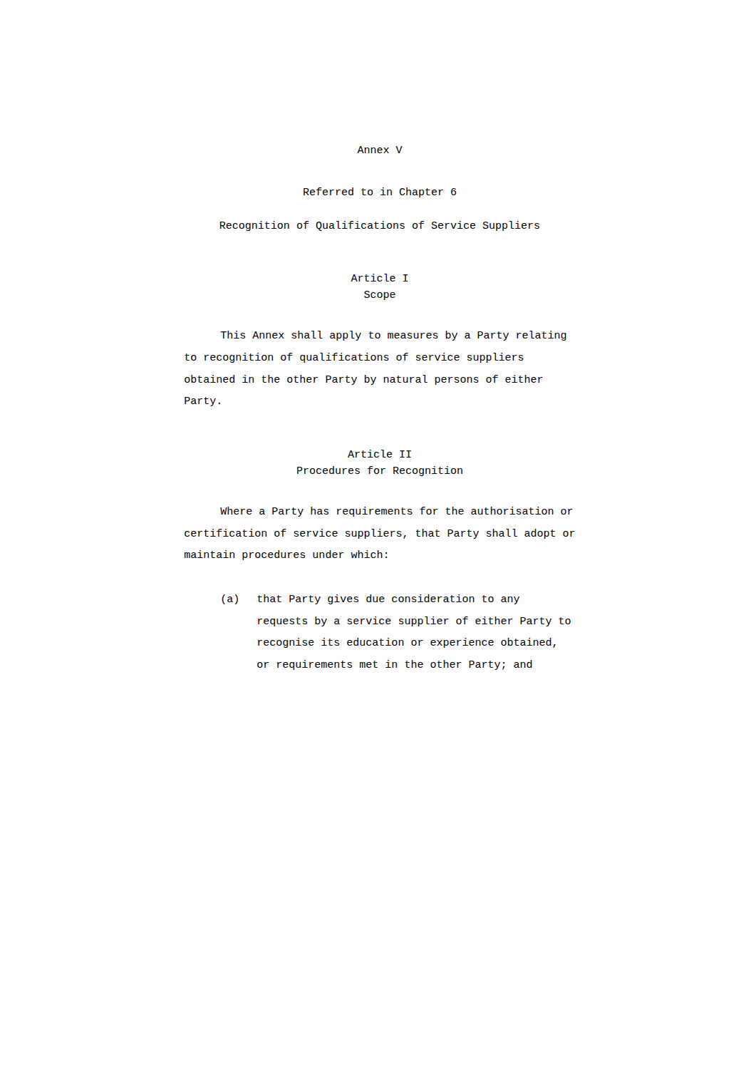Annex V
Referred to in Chapter 6
Recognition of Qualifications of Service Suppliers
Article I
Scope
This Annex shall apply to measures by a Party relating to recognition of qualifications of service suppliers obtained in the other Party by natural persons of either Party.
Article II
Procedures for Recognition
Where a Party has requirements for the authorisation or certification of service suppliers, that Party shall adopt or maintain procedures under which:
(a) that Party gives due consideration to any requests by a service supplier of either Party to recognise its education or experience obtained, or requirements met in the other Party; and